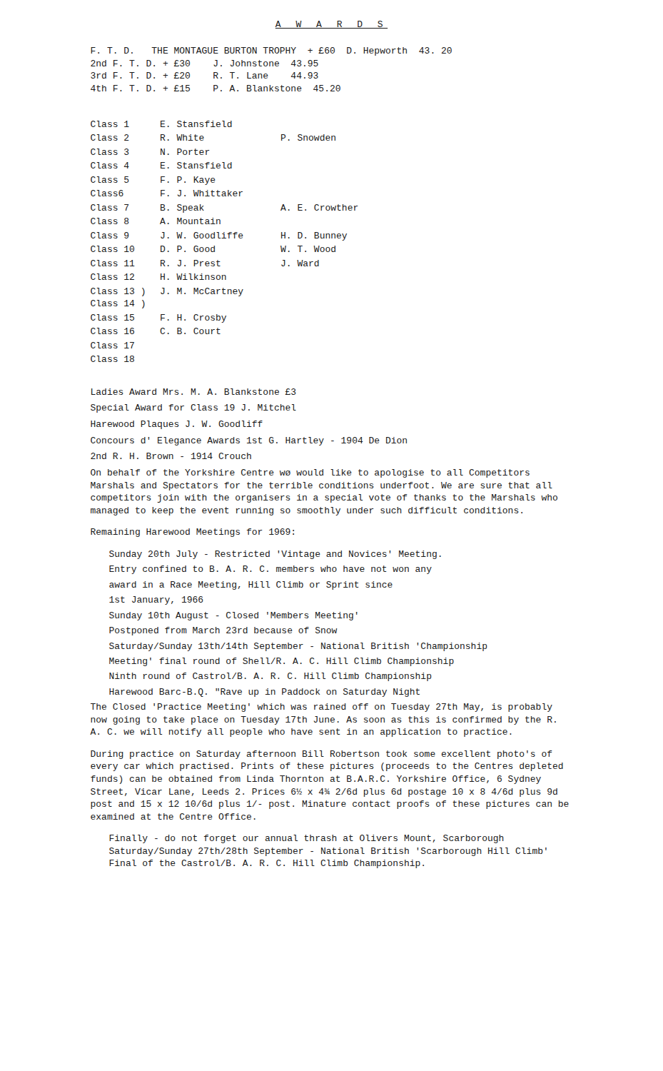A W A R D S
F. T. D. THE MONTAGUE BURTON TROPHY + £60 D. Hepworth 43. 20 2nd F. T. D. + £30 J. Johnstone 43.95 3rd F. T. D. + £20 R. T. Lane 44.93 4th F. T. D. + £15 P. A. Blankstone 45.20
| Class 1 | E. Stansfield | |
| Class 2 | R. White | P. Snowden |
| Class 3 | N. Porter | |
| Class 4 | E. Stansfield | |
| Class 5 | F. P. Kaye | |
| Class6 | F. J. Whittaker | |
| Class 7 | B. Speak | A. E. Crowther |
| Class 8 | A. Mountain | |
| Class 9 | J. W. Goodliffe | H. D. Bunney |
| Class 10 | D. P. Good | W. T. Wood |
| Class 11 | R. J. Prest | J. Ward |
| Class 12 | H. Wilkinson | |
| Class 13 ) Class 14 ) | J. M. McCartney | |
| Class 15 | F. H. Crosby | |
| Class 16 | C. B. Court | |
| Class 17 | | |
| Class 18 | | |
Ladies Award Mrs. M. A. Blankstone £3
Special Award for Class 19 J. Mitchel
Harewood Plaques J. W. Goodliff
Concours d' Elegance Awards 1st G. Hartley - 1904 De Dion
2nd R. H. Brown - 1914 Crouch
On behalf of the Yorkshire Centre wø would like to apologise to all Competitors Marshals and Spectators for the terrible conditions underfoot. We are sure that all competitors join with the organisers in a special vote of thanks to the Marshals who managed to keep the event running so smoothly under such difficult conditions.
Remaining Harewood Meetings for 1969:
Sunday 20th July - Restricted 'Vintage and Novices' Meeting.
Entry confined to B. A. R. C. members who have not won any
award in a Race Meeting, Hill Climb or Sprint since
1st January, 1966
Sunday 10th August - Closed 'Members Meeting'
Postponed from March 23rd because of Snow
Saturday/Sunday 13th/14th September - National British 'Championship
Meeting' final round of Shell/R. A. C. Hill Climb Championship
Ninth round of Castrol/B. A. R. C. Hill Climb Championship
Harewood Barc-B.Q. "Rave up in Paddock on Saturday Night
The Closed 'Practice Meeting' which was rained off on Tuesday 27th May, is probably now going to take place on Tuesday 17th June. As soon as this is confirmed by the R. A. C. we will notify all people who have sent in an application to practice.
During practice on Saturday afternoon Bill Robertson took some excellent photo's of every car which practised. Prints of these pictures (proceeds to the Centres depleted funds) can be obtained from Linda Thornton at B.A.R.C. Yorkshire Office, 6 Sydney Street, Vicar Lane, Leeds 2. Prices 6½ x 4¾ 2/6d plus 6d postage 10 x 8 4/6d plus 9d post and 15 x 12 10/6d plus 1/- post. Minature contact proofs of these pictures can be examined at the Centre Office.
Finally - do not forget our annual thrash at Olivers Mount, Scarborough Saturday/Sunday 27th/28th September - National British 'Scarborough Hill Climb' Final of the Castrol/B. A. R. C. Hill Climb Championship.